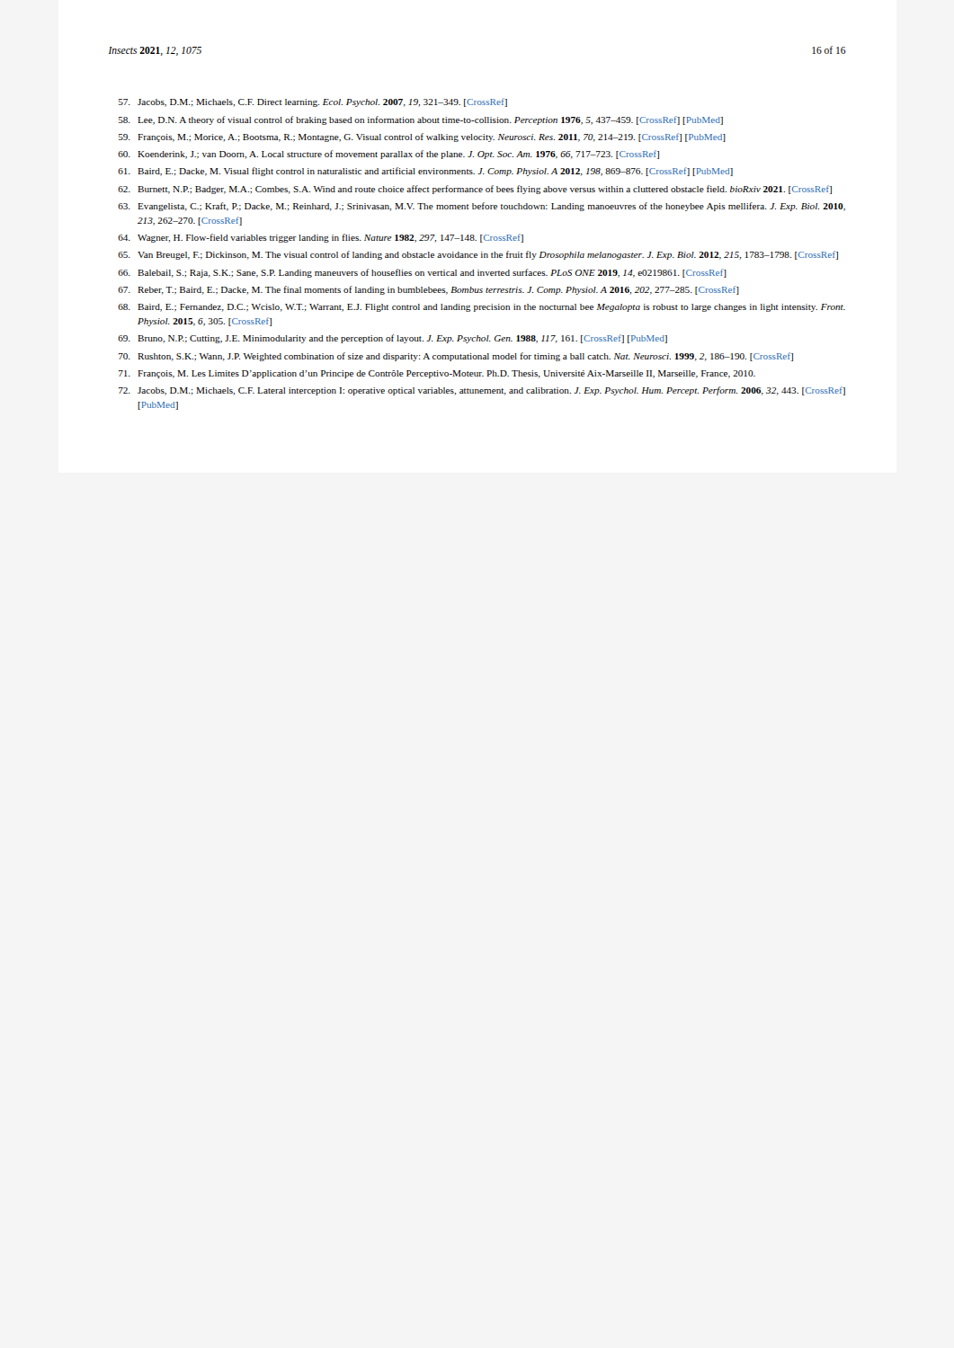Insects 2021, 12, 1075
16 of 16
57. Jacobs, D.M.; Michaels, C.F. Direct learning. Ecol. Psychol. 2007, 19, 321–349. [CrossRef]
58. Lee, D.N. A theory of visual control of braking based on information about time-to-collision. Perception 1976, 5, 437–459. [CrossRef] [PubMed]
59. François, M.; Morice, A.; Bootsma, R.; Montagne, G. Visual control of walking velocity. Neurosci. Res. 2011, 70, 214–219. [CrossRef] [PubMed]
60. Koenderink, J.; van Doorn, A. Local structure of movement parallax of the plane. J. Opt. Soc. Am. 1976, 66, 717–723. [CrossRef]
61. Baird, E.; Dacke, M. Visual flight control in naturalistic and artificial environments. J. Comp. Physiol. A 2012, 198, 869–876. [CrossRef] [PubMed]
62. Burnett, N.P.; Badger, M.A.; Combes, S.A. Wind and route choice affect performance of bees flying above versus within a cluttered obstacle field. bioRxiv 2021. [CrossRef]
63. Evangelista, C.; Kraft, P.; Dacke, M.; Reinhard, J.; Srinivasan, M.V. The moment before touchdown: Landing manoeuvres of the honeybee Apis mellifera. J. Exp. Biol. 2010, 213, 262–270. [CrossRef]
64. Wagner, H. Flow-field variables trigger landing in flies. Nature 1982, 297, 147–148. [CrossRef]
65. Van Breugel, F.; Dickinson, M. The visual control of landing and obstacle avoidance in the fruit fly Drosophila melanogaster. J. Exp. Biol. 2012, 215, 1783–1798. [CrossRef]
66. Balebail, S.; Raja, S.K.; Sane, S.P. Landing maneuvers of houseflies on vertical and inverted surfaces. PLoS ONE 2019, 14, e0219861. [CrossRef]
67. Reber, T.; Baird, E.; Dacke, M. The final moments of landing in bumblebees, Bombus terrestris. J. Comp. Physiol. A 2016, 202, 277–285. [CrossRef]
68. Baird, E.; Fernandez, D.C.; Wcislo, W.T.; Warrant, E.J. Flight control and landing precision in the nocturnal bee Megalopta is robust to large changes in light intensity. Front. Physiol. 2015, 6, 305. [CrossRef]
69. Bruno, N.P.; Cutting, J.E. Minimodularity and the perception of layout. J. Exp. Psychol. Gen. 1988, 117, 161. [CrossRef] [PubMed]
70. Rushton, S.K.; Wann, J.P. Weighted combination of size and disparity: A computational model for timing a ball catch. Nat. Neurosci. 1999, 2, 186–190. [CrossRef]
71. François, M. Les Limites D’application d’un Principe de Contrôle Perceptivo-Moteur. Ph.D. Thesis, Université Aix-Marseille II, Marseille, France, 2010.
72. Jacobs, D.M.; Michaels, C.F. Lateral interception I: operative optical variables, attunement, and calibration. J. Exp. Psychol. Hum. Percept. Perform. 2006, 32, 443. [CrossRef] [PubMed]